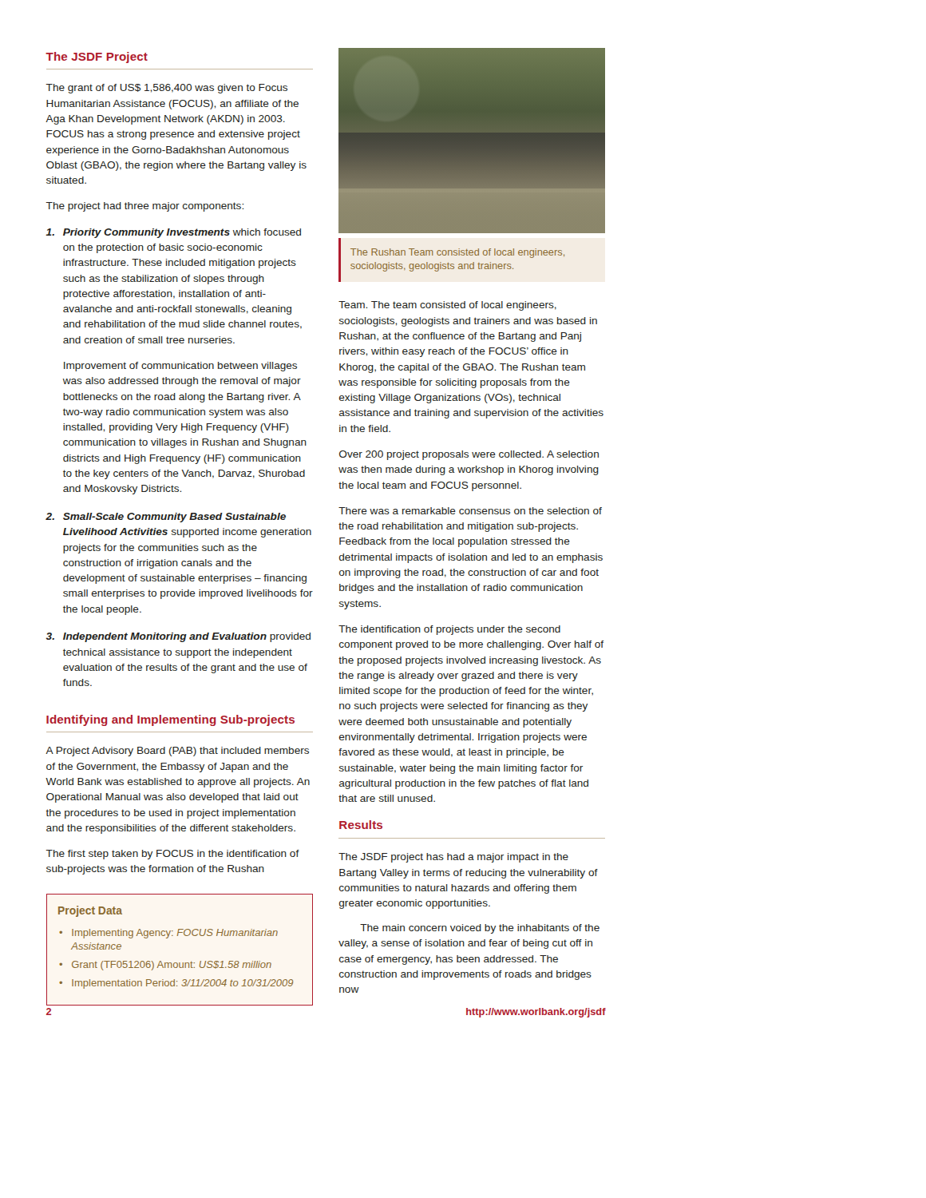The JSDF Project
The grant of of US$ 1,586,400 was given to Focus Humanitarian Assistance (FOCUS), an affiliate of the Aga Khan Development Network (AKDN) in 2003. FOCUS has a strong presence and extensive project experience in the Gorno-Badakhshan Autonomous Oblast (GBAO), the region where the Bartang valley is situated.
The project had three major components:
Priority Community Investments which focused on the protection of basic socio-economic infrastructure. These included mitigation projects such as the stabilization of slopes through protective afforestation, installation of anti-avalanche and anti-rockfall stonewalls, cleaning and rehabilitation of the mud slide channel routes, and creation of small tree nurseries.
Improvement of communication between villages was also addressed through the removal of major bottlenecks on the road along the Bartang river. A two-way radio communication system was also installed, providing Very High Frequency (VHF) communication to villages in Rushan and Shugnan districts and High Frequency (HF) communication to the key centers of the Vanch, Darvaz, Shurobad and Moskovsky Districts.
Small-Scale Community Based Sustainable Livelihood Activities supported income generation projects for the communities such as the construction of irrigation canals and the development of sustainable enterprises – financing small enterprises to provide improved livelihoods for the local people.
Independent Monitoring and Evaluation provided technical assistance to support the independent evaluation of the results of the grant and the use of funds.
Identifying and Implementing Sub-projects
A Project Advisory Board (PAB) that included members of the Government, the Embassy of Japan and the World Bank was established to approve all projects. An Operational Manual was also developed that laid out the procedures to be used in project implementation and the responsibilities of the different stakeholders.
The first step taken by FOCUS in the identification of sub-projects was the formation of the Rushan
Project Data
Implementing Agency: FOCUS Humanitarian Assistance
Grant (TF051206) Amount: US$1.58 million
Implementation Period: 3/11/2004 to 10/31/2009
The Rushan Team consisted of local engineers, sociologists, geologists and trainers.
Team. The team consisted of local engineers, sociologists, geologists and trainers and was based in Rushan, at the confluence of the Bartang and Panj rivers, within easy reach of the FOCUS’ office in Khorog, the capital of the GBAO. The Rushan team was responsible for soliciting proposals from the existing Village Organizations (VOs), technical assistance and training and supervision of the activities in the field.
Over 200 project proposals were collected. A selection was then made during a workshop in Khorog involving the local team and FOCUS personnel.
There was a remarkable consensus on the selection of the road rehabilitation and mitigation sub-projects. Feedback from the local population stressed the detrimental impacts of isolation and led to an emphasis on improving the road, the construction of car and foot bridges and the installation of radio communication systems.
The identification of projects under the second component proved to be more challenging. Over half of the proposed projects involved increasing livestock. As the range is already over grazed and there is very limited scope for the production of feed for the winter, no such projects were selected for financing as they were deemed both unsustainable and potentially environmentally detrimental. Irrigation projects were favored as these would, at least in principle, be sustainable, water being the main limiting factor for agricultural production in the few patches of flat land that are still unused.
Results
The JSDF project has had a major impact in the Bartang Valley in terms of reducing the vulnerability of communities to natural hazards and offering them greater economic opportunities.
The main concern voiced by the inhabitants of the valley, a sense of isolation and fear of being cut off in case of emergency, has been addressed. The construction and improvements of roads and bridges now
2 http://www.worlbank.org/jsdf